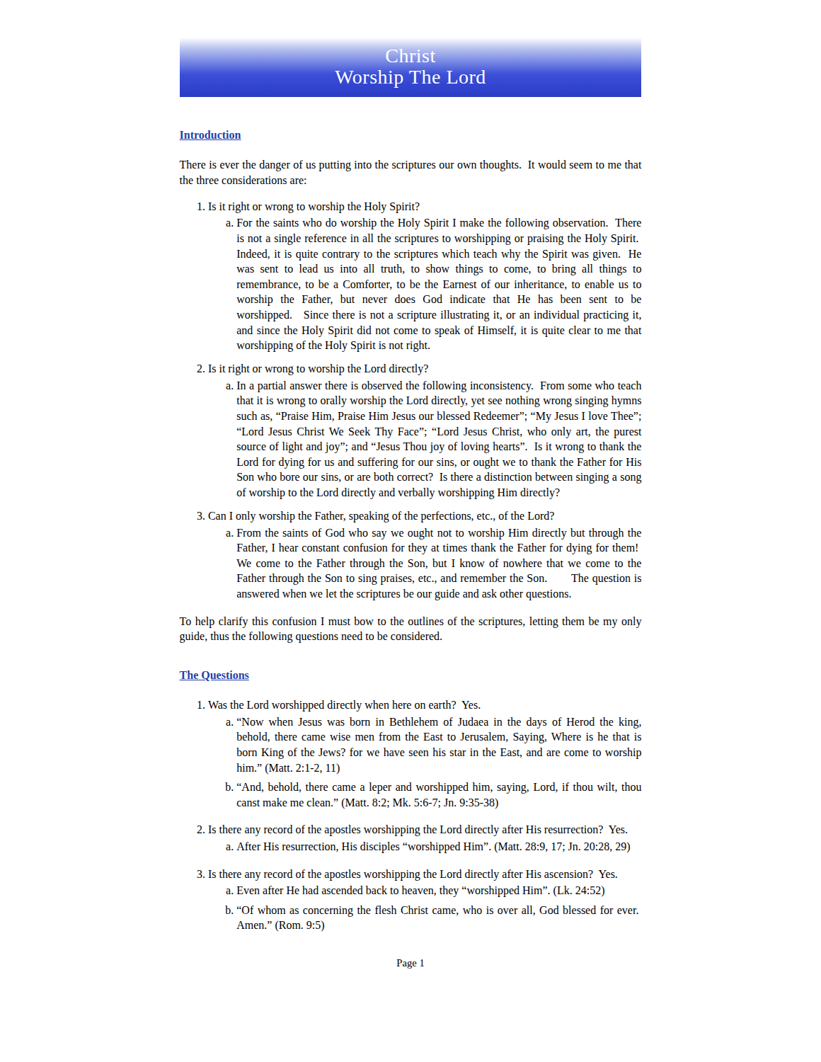Christ
Worship The Lord
Introduction
There is ever the danger of us putting into the scriptures our own thoughts. It would seem to me that the three considerations are:
Is it right or wrong to worship the Holy Spirit?
For the saints who do worship the Holy Spirit I make the following observation. There is not a single reference in all the scriptures to worshipping or praising the Holy Spirit. Indeed, it is quite contrary to the scriptures which teach why the Spirit was given. He was sent to lead us into all truth, to show things to come, to bring all things to remembrance, to be a Comforter, to be the Earnest of our inheritance, to enable us to worship the Father, but never does God indicate that He has been sent to be worshipped. Since there is not a scripture illustrating it, or an individual practicing it, and since the Holy Spirit did not come to speak of Himself, it is quite clear to me that worshipping of the Holy Spirit is not right.
Is it right or wrong to worship the Lord directly?
In a partial answer there is observed the following inconsistency. From some who teach that it is wrong to orally worship the Lord directly, yet see nothing wrong singing hymns such as, “Praise Him, Praise Him Jesus our blessed Redeemer”; “My Jesus I love Thee”; “Lord Jesus Christ We Seek Thy Face”; “Lord Jesus Christ, who only art, the purest source of light and joy”; and “Jesus Thou joy of loving hearts”. Is it wrong to thank the Lord for dying for us and suffering for our sins, or ought we to thank the Father for His Son who bore our sins, or are both correct? Is there a distinction between singing a song of worship to the Lord directly and verbally worshipping Him directly?
Can I only worship the Father, speaking of the perfections, etc., of the Lord?
From the saints of God who say we ought not to worship Him directly but through the Father, I hear constant confusion for they at times thank the Father for dying for them! We come to the Father through the Son, but I know of nowhere that we come to the Father through the Son to sing praises, etc., and remember the Son. The question is answered when we let the scriptures be our guide and ask other questions.
To help clarify this confusion I must bow to the outlines of the scriptures, letting them be my only guide, thus the following questions need to be considered.
The Questions
Was the Lord worshipped directly when here on earth? Yes.
“Now when Jesus was born in Bethlehem of Judaea in the days of Herod the king, behold, there came wise men from the East to Jerusalem, Saying, Where is he that is born King of the Jews? for we have seen his star in the East, and are come to worship him.” (Matt. 2:1-2, 11)
“And, behold, there came a leper and worshipped him, saying, Lord, if thou wilt, thou canst make me clean.” (Matt. 8:2; Mk. 5:6-7; Jn. 9:35-38)
Is there any record of the apostles worshipping the Lord directly after His resurrection? Yes.
After His resurrection, His disciples “worshipped Him”. (Matt. 28:9, 17; Jn. 20:28, 29)
Is there any record of the apostles worshipping the Lord directly after His ascension? Yes.
Even after He had ascended back to heaven, they “worshipped Him”. (Lk. 24:52)
“Of whom as concerning the flesh Christ came, who is over all, God blessed for ever. Amen.” (Rom. 9:5)
Page 1